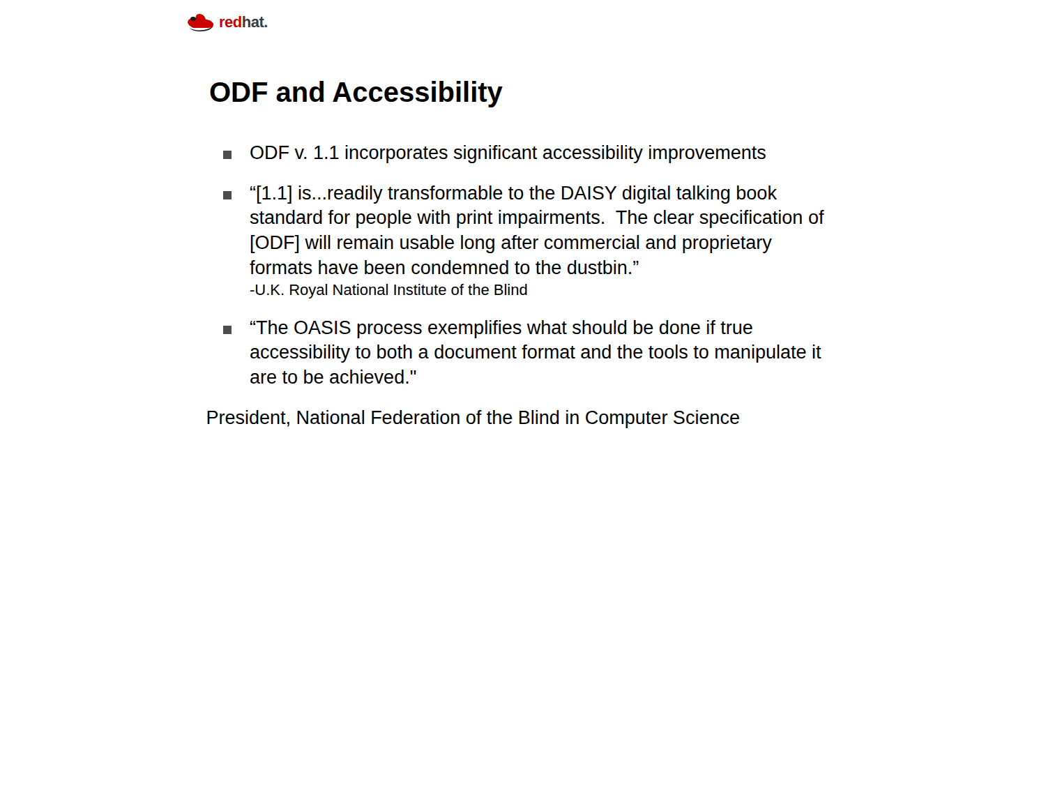redhat.
ODF and Accessibility
ODF v. 1.1 incorporates significant accessibility improvements
“[1.1] is...readily transformable to the DAISY digital talking book standard for people with print impairments. The clear specification of [ODF] will remain usable long after commercial and proprietary formats have been condemned to the dustbin.” -U.K. Royal National Institute of the Blind
“The OASIS process exemplifies what should be done if true accessibility to both a document format and the tools to manipulate it are to be achieved."
President, National Federation of the Blind in Computer Science